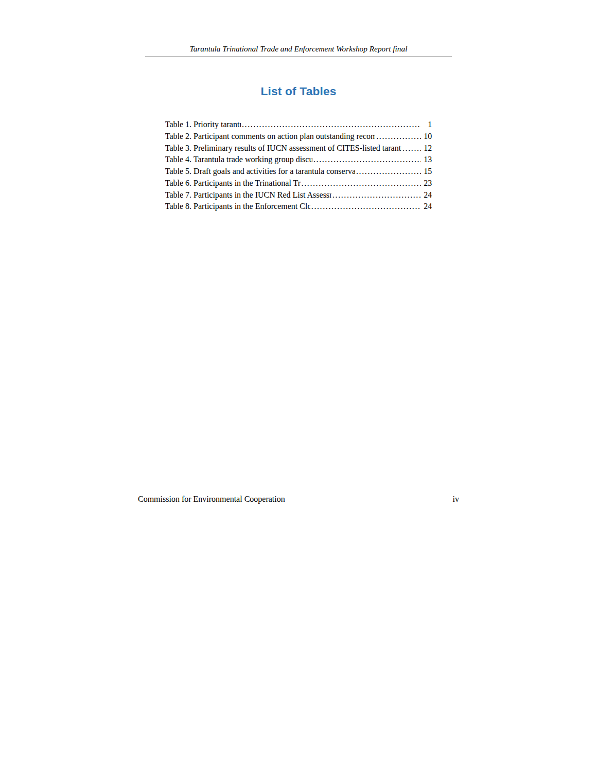Tarantula Trinational Trade and Enforcement Workshop Report final
List of Tables
Table 1. Priority tarantula species .......................................................................................... 1
Table 2. Participant comments on action plan outstanding recommendations .................. 10
Table 3. Preliminary results of IUCN assessment of CITES-listed tarantula species ....... 12
Table 4. Tarantula trade working group discussion points ............................................... 13
Table 5. Draft goals and activities for a tarantula conservation strategy ........................... 15
Table 6. Participants in the Trinational Trade Session ..................................................... 23
Table 7. Participants in the IUCN Red List Assessment Session ...................................... 24
Table 8. Participants in the Enforcement Closed Session ................................................ 24
Commission for Environmental Cooperation iv